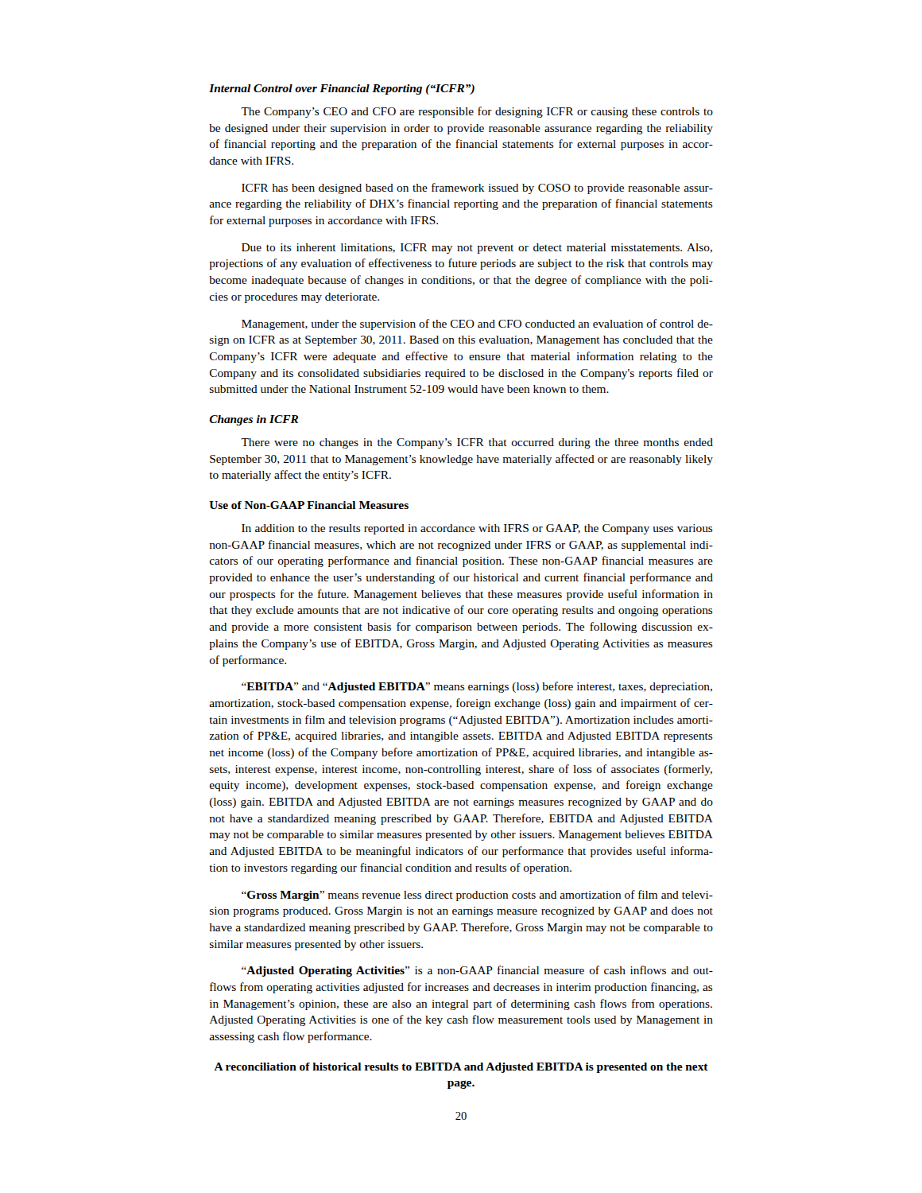Internal Control over Financial Reporting (“ICFR”)
The Company’s CEO and CFO are responsible for designing ICFR or causing these controls to be designed under their supervision in order to provide reasonable assurance regarding the reliability of financial reporting and the preparation of the financial statements for external purposes in accordance with IFRS.
ICFR has been designed based on the framework issued by COSO to provide reasonable assurance regarding the reliability of DHX’s financial reporting and the preparation of financial statements for external purposes in accordance with IFRS.
Due to its inherent limitations, ICFR may not prevent or detect material misstatements. Also, projections of any evaluation of effectiveness to future periods are subject to the risk that controls may become inadequate because of changes in conditions, or that the degree of compliance with the policies or procedures may deteriorate.
Management, under the supervision of the CEO and CFO conducted an evaluation of control design on ICFR as at September 30, 2011. Based on this evaluation, Management has concluded that the Company’s ICFR were adequate and effective to ensure that material information relating to the Company and its consolidated subsidiaries required to be disclosed in the Company's reports filed or submitted under the National Instrument 52-109 would have been known to them.
Changes in ICFR
There were no changes in the Company’s ICFR that occurred during the three months ended September 30, 2011 that to Management’s knowledge have materially affected or are reasonably likely to materially affect the entity’s ICFR.
Use of Non-GAAP Financial Measures
In addition to the results reported in accordance with IFRS or GAAP, the Company uses various non-GAAP financial measures, which are not recognized under IFRS or GAAP, as supplemental indicators of our operating performance and financial position. These non-GAAP financial measures are provided to enhance the user’s understanding of our historical and current financial performance and our prospects for the future. Management believes that these measures provide useful information in that they exclude amounts that are not indicative of our core operating results and ongoing operations and provide a more consistent basis for comparison between periods. The following discussion explains the Company’s use of EBITDA, Gross Margin, and Adjusted Operating Activities as measures of performance.
“EBITDA” and “Adjusted EBITDA” means earnings (loss) before interest, taxes, depreciation, amortization, stock-based compensation expense, foreign exchange (loss) gain and impairment of certain investments in film and television programs (“Adjusted EBITDA”). Amortization includes amortization of PP&E, acquired libraries, and intangible assets. EBITDA and Adjusted EBITDA represents net income (loss) of the Company before amortization of PP&E, acquired libraries, and intangible assets, interest expense, interest income, non-controlling interest, share of loss of associates (formerly, equity income), development expenses, stock-based compensation expense, and foreign exchange (loss) gain. EBITDA and Adjusted EBITDA are not earnings measures recognized by GAAP and do not have a standardized meaning prescribed by GAAP. Therefore, EBITDA and Adjusted EBITDA may not be comparable to similar measures presented by other issuers. Management believes EBITDA and Adjusted EBITDA to be meaningful indicators of our performance that provides useful information to investors regarding our financial condition and results of operation.
“Gross Margin” means revenue less direct production costs and amortization of film and television programs produced. Gross Margin is not an earnings measure recognized by GAAP and does not have a standardized meaning prescribed by GAAP. Therefore, Gross Margin may not be comparable to similar measures presented by other issuers.
“Adjusted Operating Activities” is a non-GAAP financial measure of cash inflows and outflows from operating activities adjusted for increases and decreases in interim production financing, as in Management’s opinion, these are also an integral part of determining cash flows from operations. Adjusted Operating Activities is one of the key cash flow measurement tools used by Management in assessing cash flow performance.
A reconciliation of historical results to EBITDA and Adjusted EBITDA is presented on the next page.
20